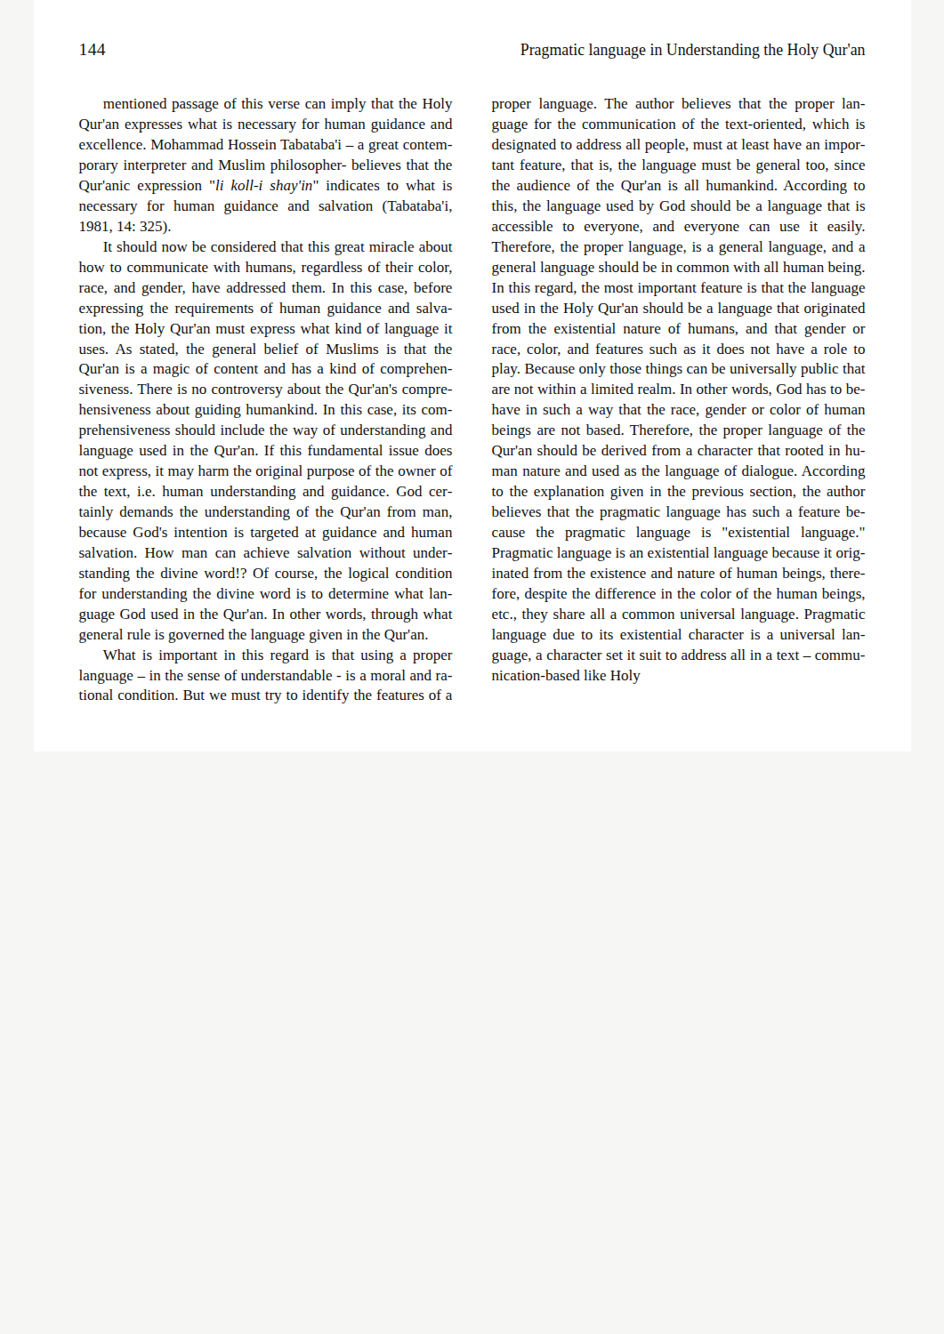144 Pragmatic language in Understanding the Holy Qur'an
mentioned passage of this verse can imply that the Holy Qur'an expresses what is necessary for human guidance and excellence. Mohammad Hossein Tabataba'i – a great contemporary interpreter and Muslim philosopher- believes that the Qur'anic expression "li koll-i shay'in" indicates to what is necessary for human guidance and salvation (Tabataba'i, 1981, 14: 325).
It should now be considered that this great miracle about how to communicate with humans, regardless of their color, race, and gender, have addressed them. In this case, before expressing the requirements of human guidance and salvation, the Holy Qur'an must express what kind of language it uses. As stated, the general belief of Muslims is that the Qur'an is a magic of content and has a kind of comprehensiveness. There is no controversy about the Qur'an's comprehensiveness about guiding humankind. In this case, its comprehensiveness should include the way of understanding and language used in the Qur'an. If this fundamental issue does not express, it may harm the original purpose of the owner of the text, i.e. human understanding and guidance. God certainly demands the understanding of the Qur'an from man, because God's intention is targeted at guidance and human salvation. How man can achieve salvation without understanding the divine word!? Of course, the logical condition for understanding the divine word is to determine what language God used in the Qur'an. In other words, through what general rule is governed the language given in the Qur'an.
What is important in this regard is that using a proper language – in the sense of understandable - is a moral and rational condition. But we must try to identify the features of a proper language. The author believes that the proper language for the communication of the text-oriented, which is designated to address all people, must at least have an important feature, that is, the language must be general too, since the audience of the Qur'an is all humankind. According to this, the language used by God should be a language that is accessible to everyone, and everyone can use it easily. Therefore, the proper language, is a general language, and a general language should be in common with all human being. In this regard, the most important feature is that the language used in the Holy Qur'an should be a language that originated from the existential nature of humans, and that gender or race, color, and features such as it does not have a role to play. Because only those things can be universally public that are not within a limited realm. In other words, God has to behave in such a way that the race, gender or color of human beings are not based. Therefore, the proper language of the Qur'an should be derived from a character that rooted in human nature and used as the language of dialogue. According to the explanation given in the previous section, the author believes that the pragmatic language has such a feature because the pragmatic language is "existential language." Pragmatic language is an existential language because it originated from the existence and nature of human beings, therefore, despite the difference in the color of the human beings, etc., they share all a common universal language. Pragmatic language due to its existential character is a universal language, a character set it suit to address all in a text – communication-based like Holy